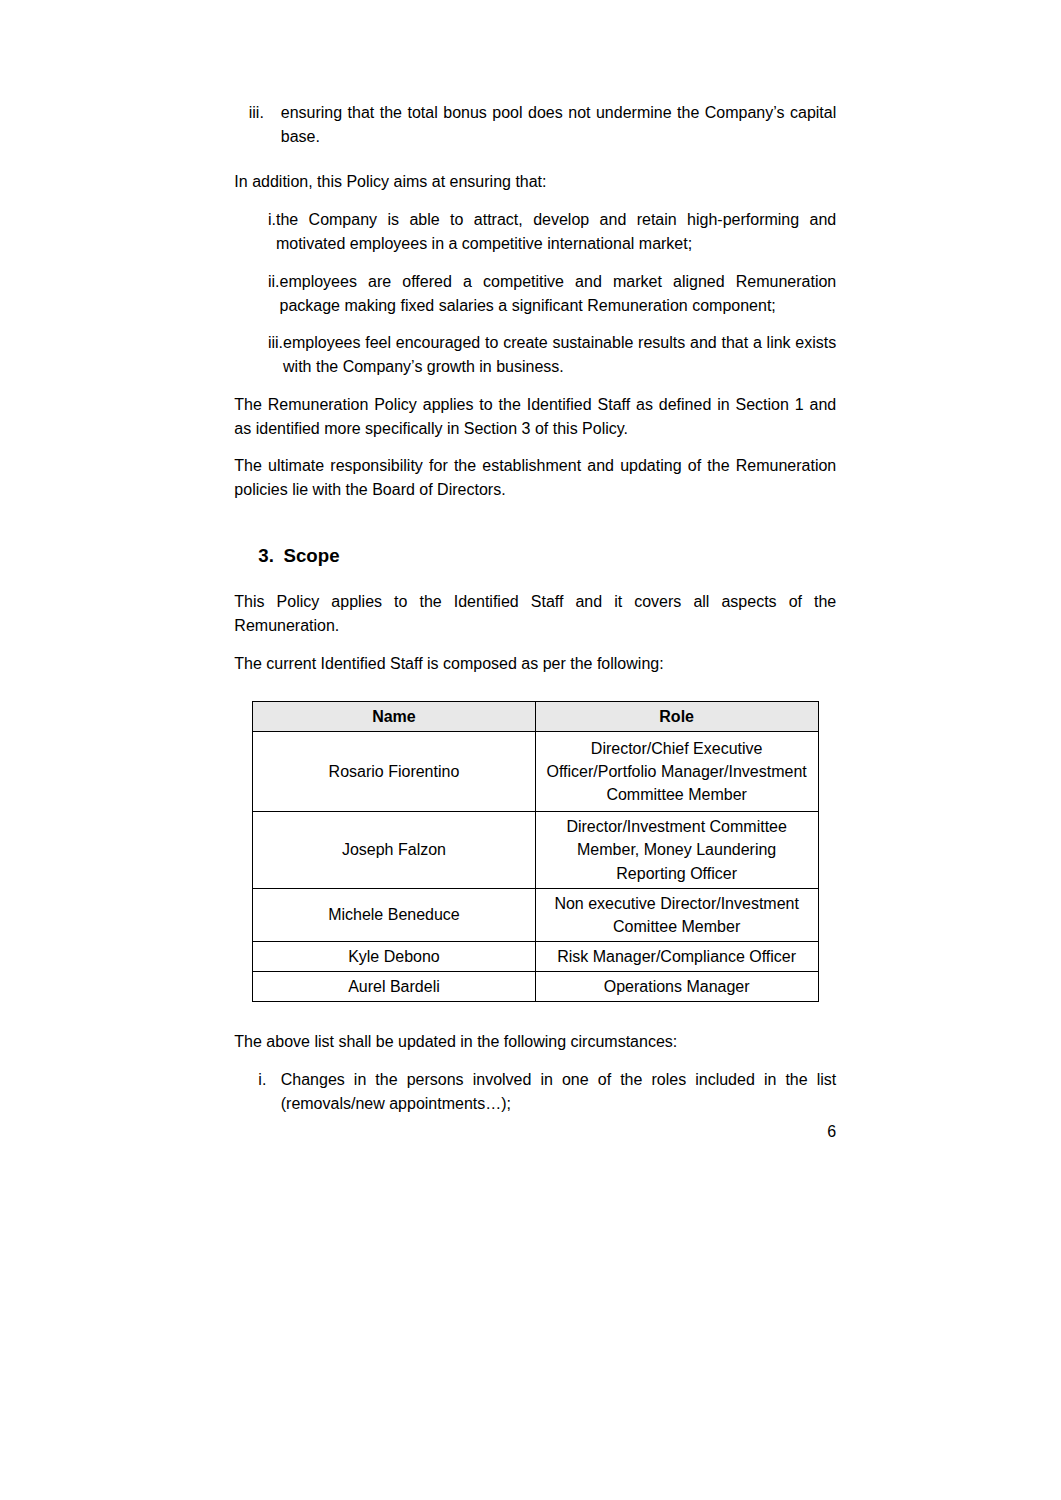iii.
ensuring that the total bonus pool does not undermine the Company’s capital base.
In addition, this Policy aims at ensuring that:
i.
the Company is able to attract, develop and retain high-performing and motivated employees in a competitive international market;
ii.
employees are offered a competitive and market aligned Remuneration package making fixed salaries a significant Remuneration component;
iii.
employees feel encouraged to create sustainable results and that a link exists with the Company’s growth in business.
The Remuneration Policy applies to the Identified Staff as defined in Section 1 and as identified more specifically in Section 3 of this Policy.
The ultimate responsibility for the establishment and updating of the Remuneration policies lie with the Board of Directors.
3. Scope
This Policy applies to the Identified Staff and it covers all aspects of the Remuneration.
The current Identified Staff is composed as per the following:
| Name | Role |
| --- | --- |
| Rosario Fiorentino | Director/Chief Executive Officer/Portfolio Manager/Investment Committee Member |
| Joseph Falzon | Director/Investment Committee Member, Money Laundering Reporting Officer |
| Michele Beneduce | Non executive Director/Investment Comittee Member |
| Kyle Debono | Risk Manager/Compliance Officer |
| Aurel Bardeli | Operations Manager |
The above list shall be updated in the following circumstances:
i.
Changes in the persons involved in one of the roles included in the list (removals/new appointments…);
6